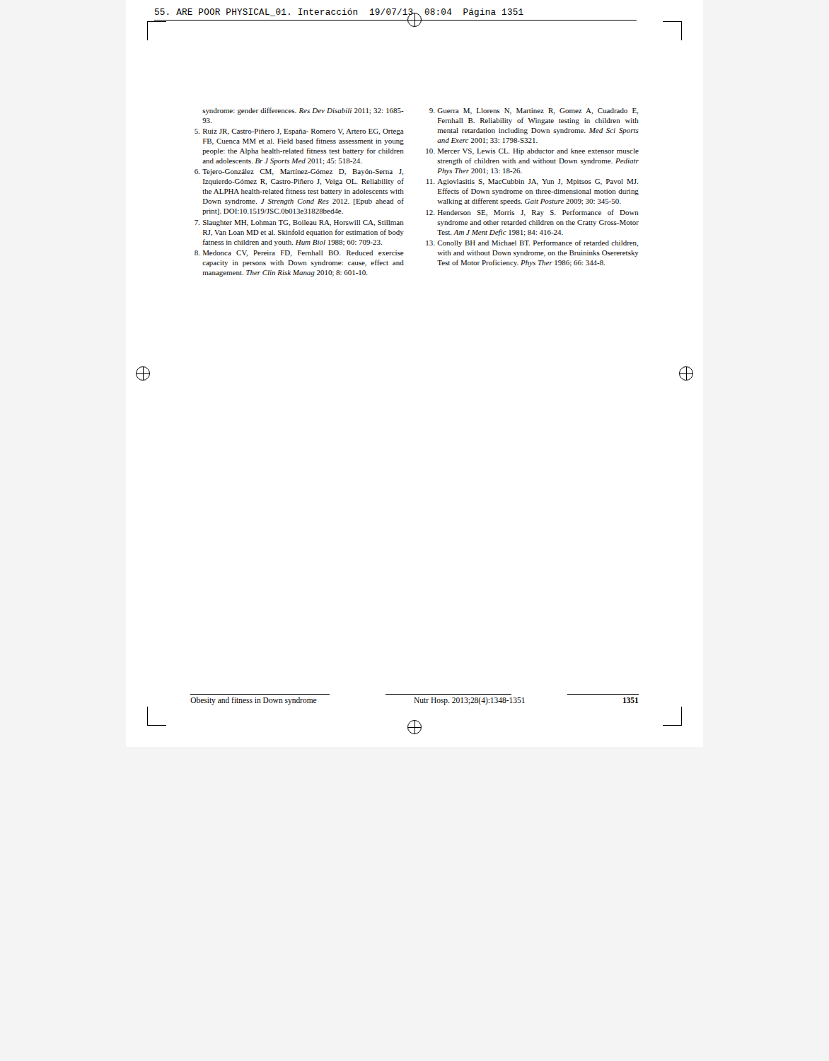55. ARE POOR PHYSICAL_01. Interacción 19/07/13 08:04 Página 1351
syndrome: gender differences. Res Dev Disabili 2011; 32: 1685-93.
5. Ruiz JR, Castro-Piñero J, España- Romero V, Artero EG, Ortega FB, Cuenca MM et al. Field based fitness assessment in young people: the Alpha health-related fitness test battery for children and adolescents. Br J Sports Med 2011; 45: 518-24.
6. Tejero-González CM, Martínez-Gómez D, Bayón-Serna J, Izquierdo-Gómez R, Castro-Piñero J, Veiga OL. Reliability of the ALPHA health-related fitness test battery in adolescents with Down syndrome. J Strength Cond Res 2012. [Epub ahead of print]. DOI:10.1519/JSC.0b013e31828bed4e.
7. Slaughter MH, Lohman TG, Boileau RA, Horswill CA, Stillman RJ, Van Loan MD et al. Skinfold equation for estimation of body fatness in children and youth. Hum Biol 1988; 60: 709-23.
8. Medonca CV, Pereira FD, Fernhall BO. Reduced exercise capacity in persons with Down syndrome: cause, effect and management. Ther Clin Risk Manag 2010; 8: 601-10.
9. Guerra M, Llorens N, Martinez R, Gomez A, Cuadrado E, Fernhall B. Reliability of Wingate testing in children with mental retardation including Down syndrome. Med Sci Sports and Exerc 2001; 33: 1798-S321.
10. Mercer VS, Lewis CL. Hip abductor and knee extensor muscle strength of children with and without Down syndrome. Pediatr Phys Ther 2001; 13: 18-26.
11. Agiovlasitis S, MacCubbin JA, Yun J, Mpitsos G, Pavol MJ. Effects of Down syndrome on three-dimensional motion during walking at different speeds. Gait Posture 2009; 30: 345-50.
12. Henderson SE, Morris J, Ray S. Performance of Down syndrome and other retarded children on the Cratty Gross-Motor Test. Am J Ment Defic 1981; 84: 416-24.
13. Conolly BH and Michael BT. Performance of retarded children, with and without Down syndrome, on the Bruininks Osereretsky Test of Motor Proficiency. Phys Ther 1986; 66: 344-8.
Obesity and fitness in Down syndrome Nutr Hosp. 2013;28(4):1348-1351 1351